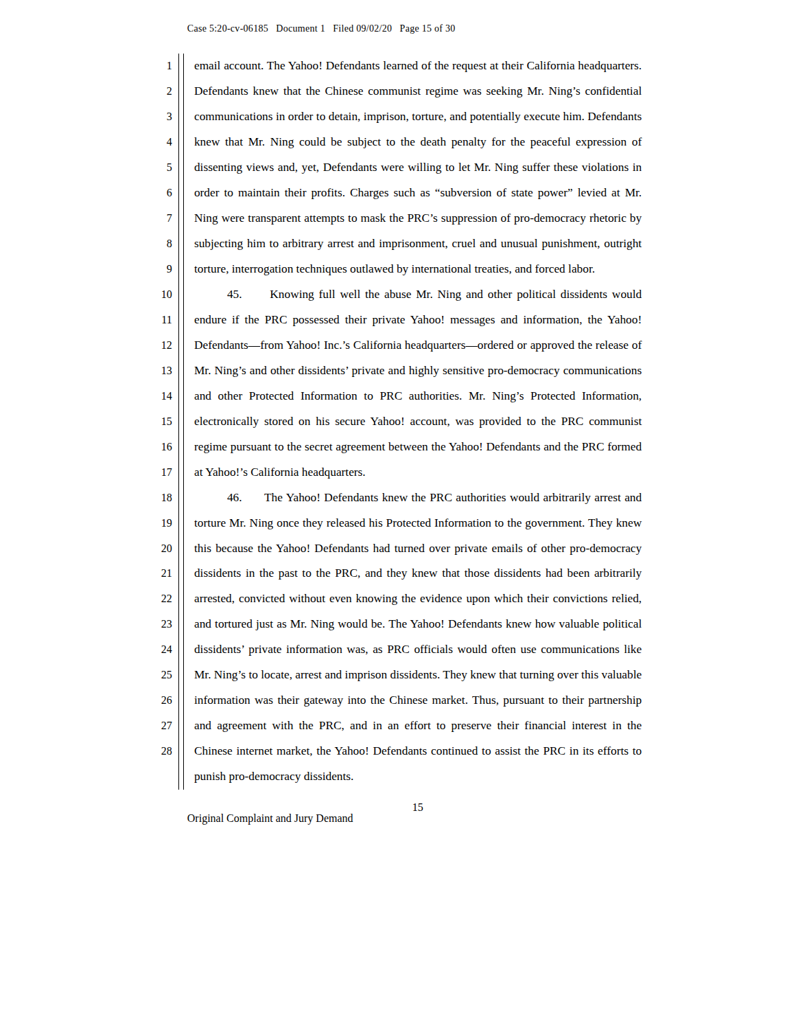Case 5:20-cv-06185 Document 1 Filed 09/02/20 Page 15 of 30
1
2
3
4
5
6
7
8
9
10
11
12
13
14
15
16
17
18
19
20
21
22
23
24
25
26
27
28
email account. The Yahoo! Defendants learned of the request at their California headquarters. Defendants knew that the Chinese communist regime was seeking Mr. Ning’s confidential communications in order to detain, imprison, torture, and potentially execute him. Defendants knew that Mr. Ning could be subject to the death penalty for the peaceful expression of dissenting views and, yet, Defendants were willing to let Mr. Ning suffer these violations in order to maintain their profits. Charges such as “subversion of state power” levied at Mr. Ning were transparent attempts to mask the PRC’s suppression of pro-democracy rhetoric by subjecting him to arbitrary arrest and imprisonment, cruel and unusual punishment, outright torture, interrogation techniques outlawed by international treaties, and forced labor.
45. Knowing full well the abuse Mr. Ning and other political dissidents would endure if the PRC possessed their private Yahoo! messages and information, the Yahoo! Defendants—from Yahoo! Inc.’s California headquarters—ordered or approved the release of Mr. Ning’s and other dissidents’ private and highly sensitive pro-democracy communications and other Protected Information to PRC authorities. Mr. Ning’s Protected Information, electronically stored on his secure Yahoo! account, was provided to the PRC communist regime pursuant to the secret agreement between the Yahoo! Defendants and the PRC formed at Yahoo!’s California headquarters.
46. The Yahoo! Defendants knew the PRC authorities would arbitrarily arrest and torture Mr. Ning once they released his Protected Information to the government. They knew this because the Yahoo! Defendants had turned over private emails of other pro-democracy dissidents in the past to the PRC, and they knew that those dissidents had been arbitrarily arrested, convicted without even knowing the evidence upon which their convictions relied, and tortured just as Mr. Ning would be. The Yahoo! Defendants knew how valuable political dissidents’ private information was, as PRC officials would often use communications like Mr. Ning’s to locate, arrest and imprison dissidents. They knew that turning over this valuable information was their gateway into the Chinese market. Thus, pursuant to their partnership and agreement with the PRC, and in an effort to preserve their financial interest in the Chinese internet market, the Yahoo! Defendants continued to assist the PRC in its efforts to punish pro-democracy dissidents.
15
Original Complaint and Jury Demand